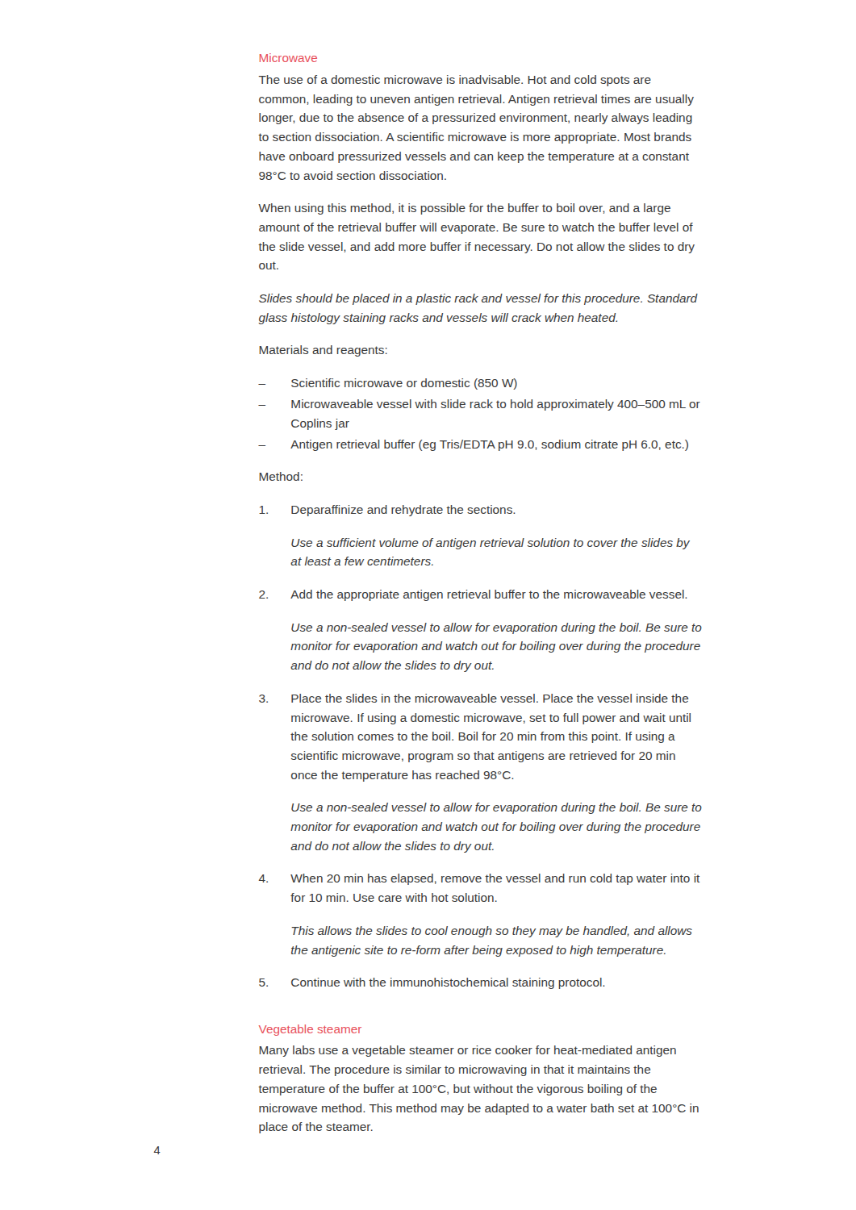Microwave
The use of a domestic microwave is inadvisable. Hot and cold spots are common, leading to uneven antigen retrieval. Antigen retrieval times are usually longer, due to the absence of a pressurized environment, nearly always leading to section dissociation. A scientific microwave is more appropriate. Most brands have onboard pressurized vessels and can keep the temperature at a constant 98°C to avoid section dissociation.
When using this method, it is possible for the buffer to boil over, and a large amount of the retrieval buffer will evaporate. Be sure to watch the buffer level of the slide vessel, and add more buffer if necessary. Do not allow the slides to dry out.
Slides should be placed in a plastic rack and vessel for this procedure. Standard glass histology staining racks and vessels will crack when heated.
Materials and reagents:
Scientific microwave or domestic (850 W)
Microwaveable vessel with slide rack to hold approximately 400–500 mL or Coplins jar
Antigen retrieval buffer (eg Tris/EDTA pH 9.0, sodium citrate pH 6.0, etc.)
Method:
Deparaffinize and rehydrate the sections.
Use a sufficient volume of antigen retrieval solution to cover the slides by at least a few centimeters.
Add the appropriate antigen retrieval buffer to the microwaveable vessel.
Use a non-sealed vessel to allow for evaporation during the boil. Be sure to monitor for evaporation and watch out for boiling over during the procedure and do not allow the slides to dry out.
Place the slides in the microwaveable vessel. Place the vessel inside the microwave. If using a domestic microwave, set to full power and wait until the solution comes to the boil. Boil for 20 min from this point. If using a scientific microwave, program so that antigens are retrieved for 20 min once the temperature has reached 98°C.
Use a non-sealed vessel to allow for evaporation during the boil. Be sure to monitor for evaporation and watch out for boiling over during the procedure and do not allow the slides to dry out.
When 20 min has elapsed, remove the vessel and run cold tap water into it for 10 min. Use care with hot solution.
This allows the slides to cool enough so they may be handled, and allows the antigenic site to re-form after being exposed to high temperature.
Continue with the immunohistochemical staining protocol.
Vegetable steamer
Many labs use a vegetable steamer or rice cooker for heat-mediated antigen retrieval. The procedure is similar to microwaving in that it maintains the temperature of the buffer at 100°C, but without the vigorous boiling of the microwave method. This method may be adapted to a water bath set at 100°C in place of the steamer.
4